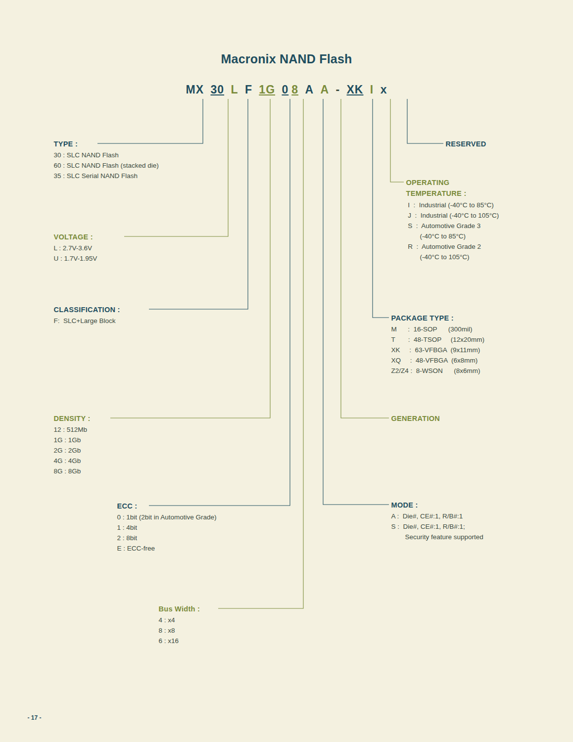Macronix NAND Flash
MX 30 L F 1G 08 A A - XK I x
TYPE :
30 : SLC NAND Flash
60 : SLC NAND Flash (stacked die)
35 : SLC Serial NAND Flash
VOLTAGE :
L : 2.7V-3.6V
U : 1.7V-1.95V
CLASSIFICATION :
F: SLC+Large Block
DENSITY :
12 : 512Mb
1G : 1Gb
2G : 2Gb
4G : 4Gb
8G : 8Gb
ECC :
0 : 1bit (2bit in Automotive Grade)
1 : 4bit
2 : 8bit
E : ECC-free
Bus Width :
4 : x4
8 : x8
6 : x16
RESERVED
OPERATING
TEMPERATURE :
I : Industrial (-40°C to 85°C)
J : Industrial (-40°C to 105°C)
S : Automotive Grade 3
(-40°C to 85°C)
R : Automotive Grade 2
(-40°C to 105°C)
PACKAGE TYPE :
M : 16-SOP (300mil)
T : 48-TSOP (12x20mm)
XK : 63-VFBGA (9x11mm)
XQ : 48-VFBGA (6x8mm)
Z2/Z4 : 8-WSON (8x6mm)
GENERATION
MODE :
A : Die#, CE#:1, R/B#:1
S : Die#, CE#:1, R/B#:1;
Security feature supported
- 17 -